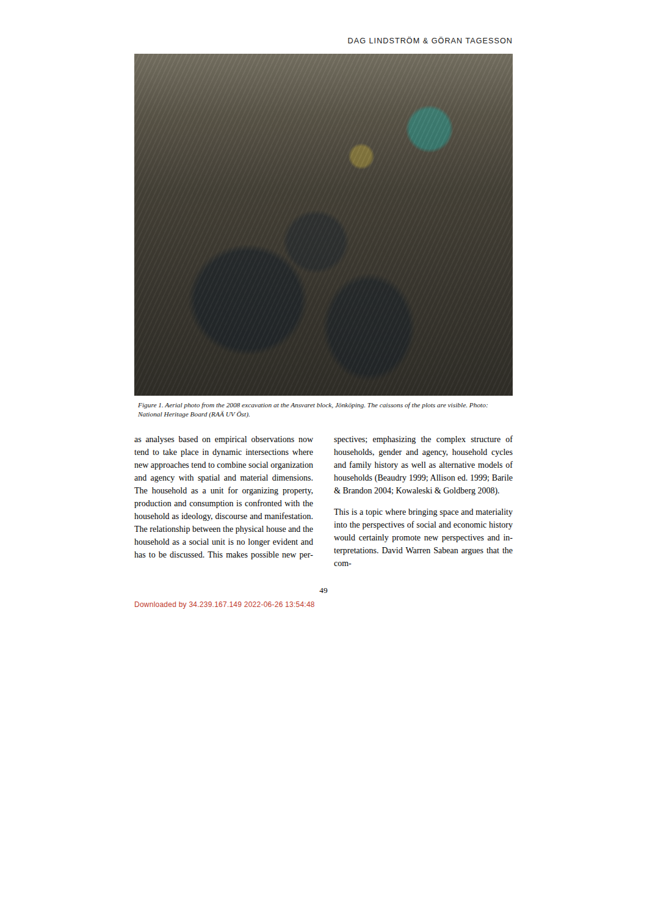DAG LINDSTRÖM & GÖRAN TAGESSON
Figure 1. Aerial photo from the 2008 excavation at the Ansvaret block, Jönköping. The caissons of the plots are visible. Photo: National Heritage Board (RAÄ UV Öst).
as analyses based on empirical observations now tend to take place in dynamic intersections where new approaches tend to combine social organization and agency with spatial and material dimensions. The household as a unit for organizing property, production and consumption is confronted with the household as ideology, discourse and manifestation. The relationship between the physical house and the household as a social unit is no longer evident and has to be discussed. This makes possible new perspectives; emphasizing the complex structure of households, gender and agency, household cycles and family history as well as alternative models of households (Beaudry 1999; Allison ed. 1999; Barile & Brandon 2004; Kowaleski & Goldberg 2008).
This is a topic where bringing space and materiality into the perspectives of social and economic history would certainly promote new perspectives and interpretations. David Warren Sabean argues that the com-
49
Downloaded by 34.239.167.149 2022-06-26 13:54:48